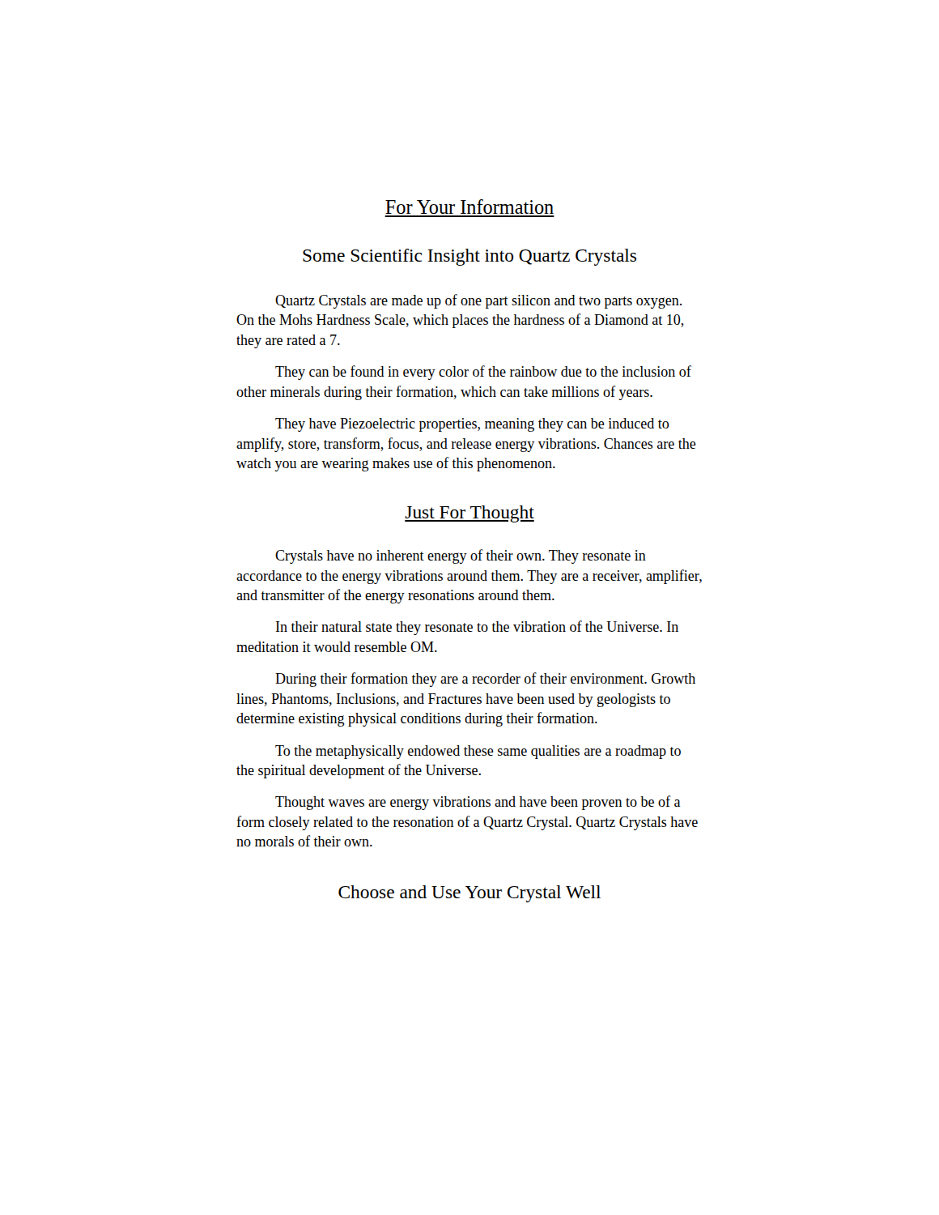For Your Information
Some Scientific Insight into Quartz Crystals
Quartz Crystals are made up of one part silicon and two parts oxygen. On the Mohs Hardness Scale, which places the hardness of a Diamond at 10, they are rated a 7.
They can be found in every color of the rainbow due to the inclusion of other minerals during their formation, which can take millions of years.
They have Piezoelectric properties, meaning they can be induced to amplify, store, transform, focus, and release energy vibrations. Chances are the watch you are wearing makes use of this phenomenon.
Just For Thought
Crystals have no inherent energy of their own. They resonate in accordance to the energy vibrations around them. They are a receiver, amplifier, and transmitter of the energy resonations around them.
In their natural state they resonate to the vibration of the Universe. In meditation it would resemble OM.
During their formation they are a recorder of their environment. Growth lines, Phantoms, Inclusions, and Fractures have been used by geologists to determine existing physical conditions during their formation.
To the metaphysically endowed these same qualities are a roadmap to the spiritual development of the Universe.
Thought waves are energy vibrations and have been proven to be of a form closely related to the resonation of a Quartz Crystal. Quartz Crystals have no morals of their own.
Choose and Use Your Crystal Well